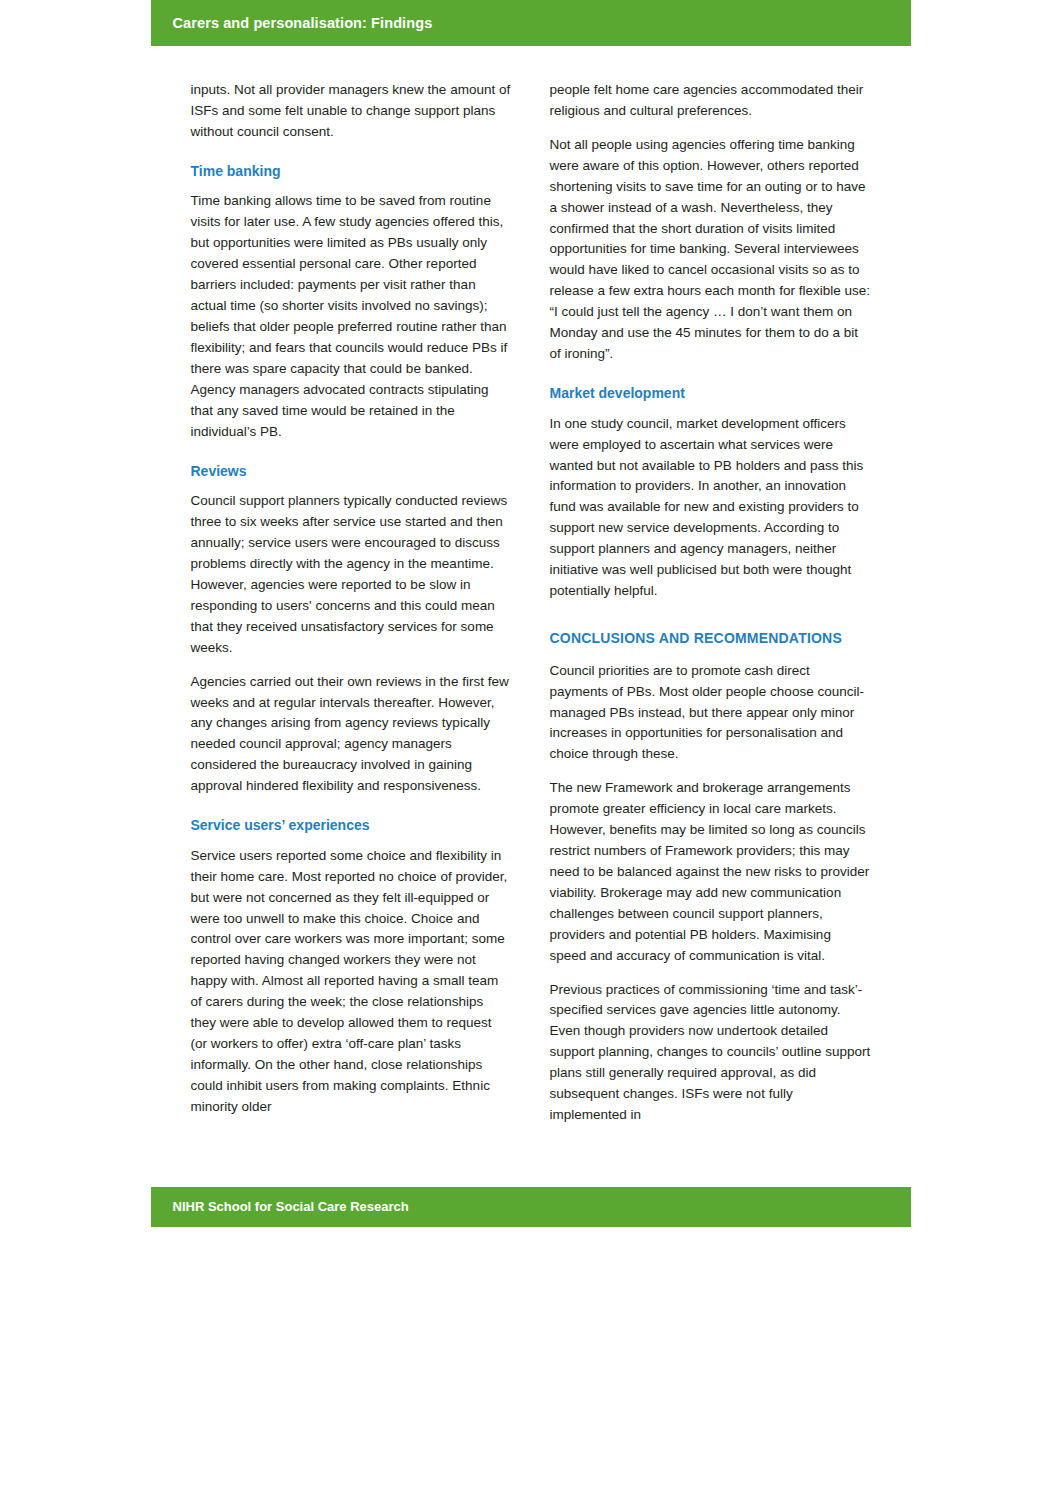Carers and personalisation: Findings
inputs. Not all provider managers knew the amount of ISFs and some felt unable to change support plans without council consent.
Time banking
Time banking allows time to be saved from routine visits for later use. A few study agencies offered this, but opportunities were limited as PBs usually only covered essential personal care. Other reported barriers included: payments per visit rather than actual time (so shorter visits involved no savings); beliefs that older people preferred routine rather than flexibility; and fears that councils would reduce PBs if there was spare capacity that could be banked. Agency managers advocated contracts stipulating that any saved time would be retained in the individual’s PB.
Reviews
Council support planners typically conducted reviews three to six weeks after service use started and then annually; service users were encouraged to discuss problems directly with the agency in the meantime. However, agencies were reported to be slow in responding to users' concerns and this could mean that they received unsatisfactory services for some weeks.
Agencies carried out their own reviews in the first few weeks and at regular intervals thereafter. However, any changes arising from agency reviews typically needed council approval; agency managers considered the bureaucracy involved in gaining approval hindered flexibility and responsiveness.
Service users’ experiences
Service users reported some choice and flexibility in their home care. Most reported no choice of provider, but were not concerned as they felt ill-equipped or were too unwell to make this choice. Choice and control over care workers was more important; some reported having changed workers they were not happy with. Almost all reported having a small team of carers during the week; the close relation­ships they were able to develop allowed them to request (or workers to offer) extra ‘off-care plan’ tasks informally. On the other hand, close relationships could inhibit users from making complaints. Ethnic minority older
people felt home care agencies accommo­dated their religious and cultural preferences.
Not all people using agencies offering time banking were aware of this option. However, others reported shortening visits to save time for an outing or to have a shower instead of a wash. Nevertheless, they confirmed that the short duration of visits limited opportunities for time banking. Several interviewees would have liked to cancel occasional visits so as to release a few extra hours each month for flexible use: “I could just tell the agency … I don’t want them on Monday and use the 45 minutes for them to do a bit of ironing”.
Market development
In one study council, market development officers were employed to ascertain what services were wanted but not available to PB holders and pass this information to providers. In another, an innovation fund was available for new and existing providers to support new service developments. According to support planners and agency managers, neither initiative was well publicised but both were thought potentially helpful.
Conclusions and recommendations
Council priorities are to promote cash direct payments of PBs. Most older people choose council-managed PBs instead, but there appear only minor increases in opportunities for personalisation and choice through these.
The new Framework and brokerage arrangements promote greater efficiency in local care markets. However, benefits may be limited so long as councils restrict numbers of Framework providers; this may need to be balanced against the new risks to provider viability. Brokerage may add new communication challenges between council support planners, providers and potential PB holders. Maximising speed and accuracy of communication is vital.
Previous practices of commissioning ‘time and task’-specified services gave agencies little autonomy. Even though providers now undertook detailed support planning, changes to councils’ outline support plans still generally required approval, as did subsequent changes. ISFs were not fully implemented in
NIHR School for Social Care Research